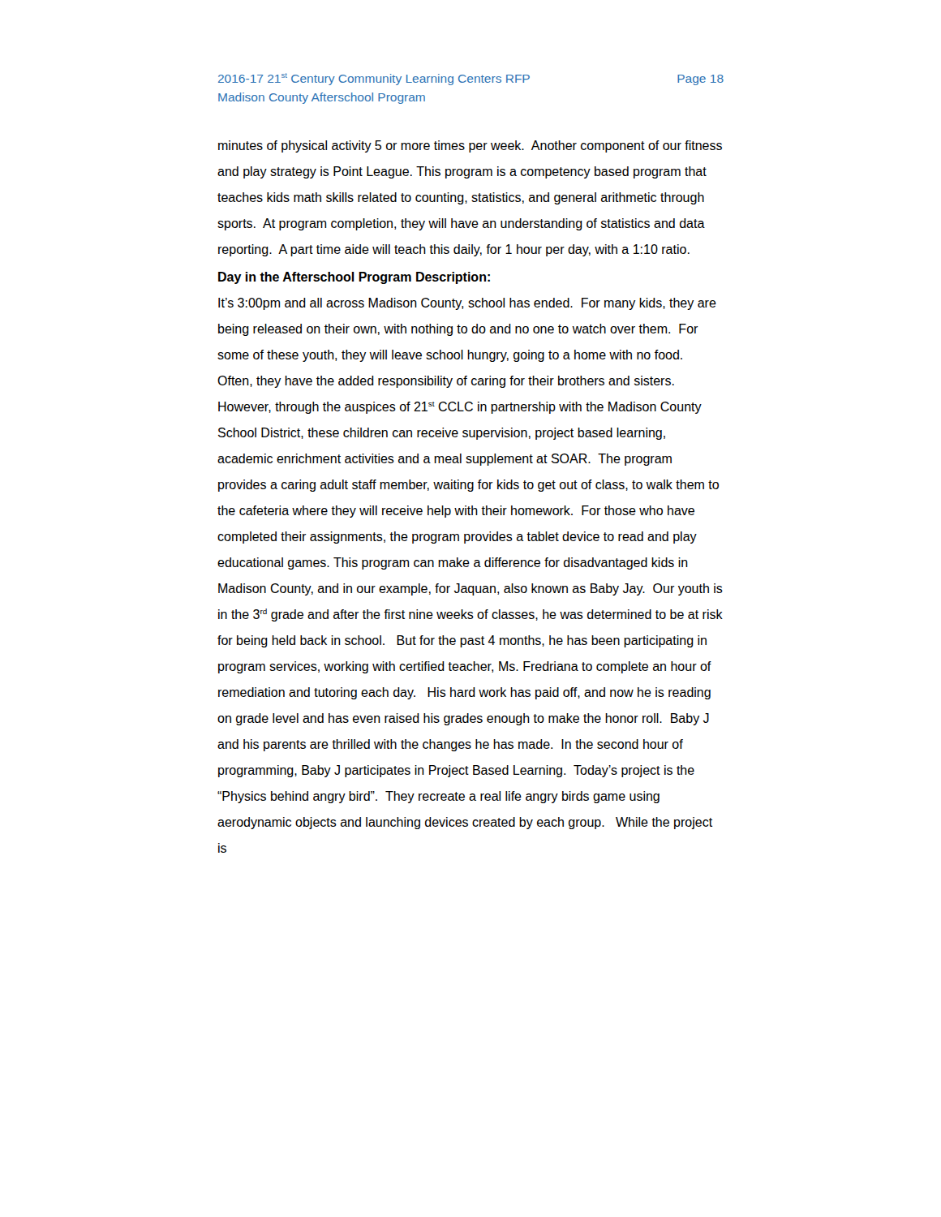2016-17 21st Century Community Learning Centers RFP Page 18
Madison County Afterschool Program
minutes of physical activity 5 or more times per week. Another component of our fitness and play strategy is Point League. This program is a competency based program that teaches kids math skills related to counting, statistics, and general arithmetic through sports. At program completion, they will have an understanding of statistics and data reporting. A part time aide will teach this daily, for 1 hour per day, with a 1:10 ratio.
Day in the Afterschool Program Description:
It’s 3:00pm and all across Madison County, school has ended. For many kids, they are being released on their own, with nothing to do and no one to watch over them. For some of these youth, they will leave school hungry, going to a home with no food. Often, they have the added responsibility of caring for their brothers and sisters. However, through the auspices of 21st CCLC in partnership with the Madison County School District, these children can receive supervision, project based learning, academic enrichment activities and a meal supplement at SOAR. The program provides a caring adult staff member, waiting for kids to get out of class, to walk them to the cafeteria where they will receive help with their homework. For those who have completed their assignments, the program provides a tablet device to read and play educational games. This program can make a difference for disadvantaged kids in Madison County, and in our example, for Jaquan, also known as Baby Jay. Our youth is in the 3rd grade and after the first nine weeks of classes, he was determined to be at risk for being held back in school. But for the past 4 months, he has been participating in program services, working with certified teacher, Ms. Fredriana to complete an hour of remediation and tutoring each day. His hard work has paid off, and now he is reading on grade level and has even raised his grades enough to make the honor roll. Baby J and his parents are thrilled with the changes he has made. In the second hour of programming, Baby J participates in Project Based Learning. Today’s project is the “Physics behind angry bird”. They recreate a real life angry birds game using aerodynamic objects and launching devices created by each group. While the project is